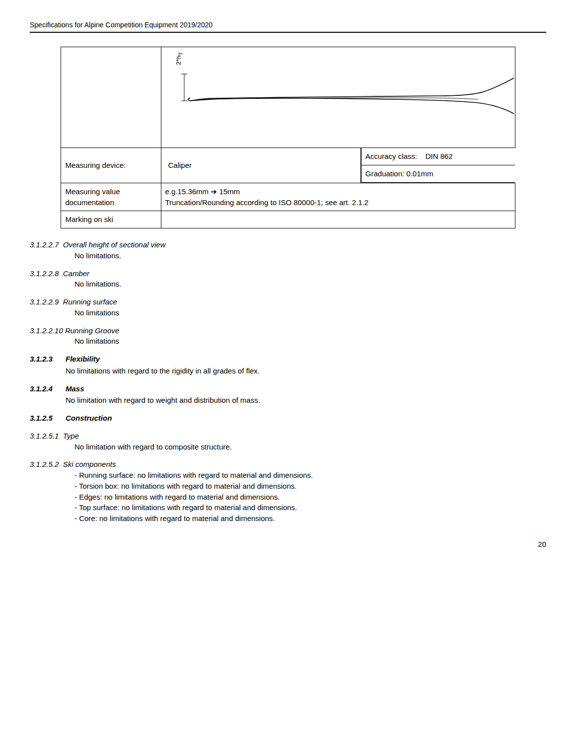Specifications for Alpine Competition Equipment 2019/2020
| | 2*h T |
| Measuring device: | Caliper | / Accuracy class: DIN 862 / / Graduation: 0.01mm / |
| Measuring value documentation | e.g.15.36mm ➔ 15mm Truncation/Rounding according to ISO 80000-1; see art. 2.1.2 |
| Marking on ski | |
3.1.2.2.7 Overall height of sectional view
No limitations.
3.1.2.2.8 Camber
No limitations.
3.1.2.2.9 Running surface
No limitations
3.1.2.2.10 Running Groove
No limitations
3.1.2.3 Flexibility
No limitations with regard to the rigidity in all grades of flex.
3.1.2.4 Mass
No limitation with regard to weight and distribution of mass.
3.1.2.5 Construction
3.1.2.5.1 Type
No limitation with regard to composite structure.
3.1.2.5.2 Ski components
- Running surface: no limitations with regard to material and dimensions.
- Torsion box: no limitations with regard to material and dimensions.
- Edges: no limitations with regard to material and dimensions.
- Top surface: no limitations with regard to material and dimensions.
- Core: no limitations with regard to material and dimensions.
20